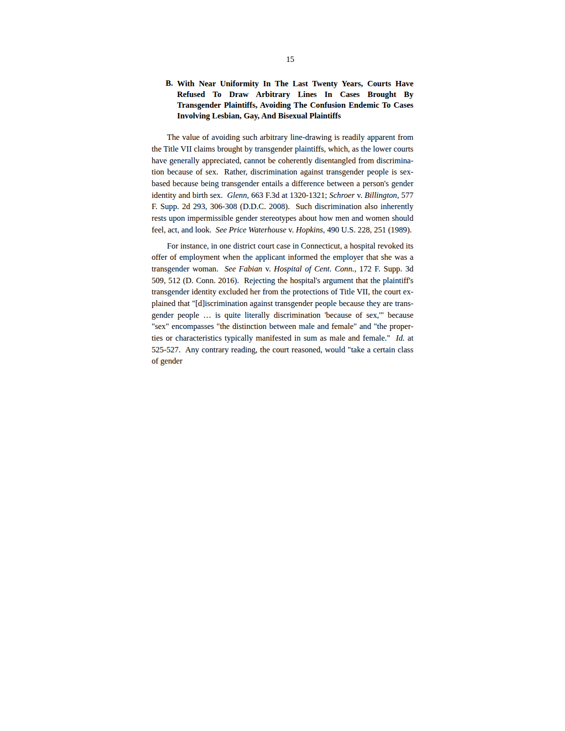15
B. With Near Uniformity In The Last Twenty Years, Courts Have Refused To Draw Arbitrary Lines In Cases Brought By Transgender Plaintiffs, Avoiding The Confusion Endemic To Cases Involving Lesbian, Gay, And Bisexual Plaintiffs
The value of avoiding such arbitrary line-drawing is readily apparent from the Title VII claims brought by transgender plaintiffs, which, as the lower courts have generally appreciated, cannot be coherently disentangled from discrimination because of sex. Rather, discrimination against transgender people is sex-based because being transgender entails a difference between a person's gender identity and birth sex. Glenn, 663 F.3d at 1320-1321; Schroer v. Billington, 577 F. Supp. 2d 293, 306-308 (D.D.C. 2008). Such discrimination also inherently rests upon impermissible gender stereotypes about how men and women should feel, act, and look. See Price Waterhouse v. Hopkins, 490 U.S. 228, 251 (1989).
For instance, in one district court case in Connecticut, a hospital revoked its offer of employment when the applicant informed the employer that she was a transgender woman. See Fabian v. Hospital of Cent. Conn., 172 F. Supp. 3d 509, 512 (D. Conn. 2016). Rejecting the hospital's argument that the plaintiff's transgender identity excluded her from the protections of Title VII, the court explained that "[d]iscrimination against transgender people because they are transgender people … is quite literally discrimination 'because of sex,'" because "sex" encompasses "the distinction between male and female" and "the properties or characteristics typically manifested in sum as male and female." Id. at 525-527. Any contrary reading, the court reasoned, would "take a certain class of gender